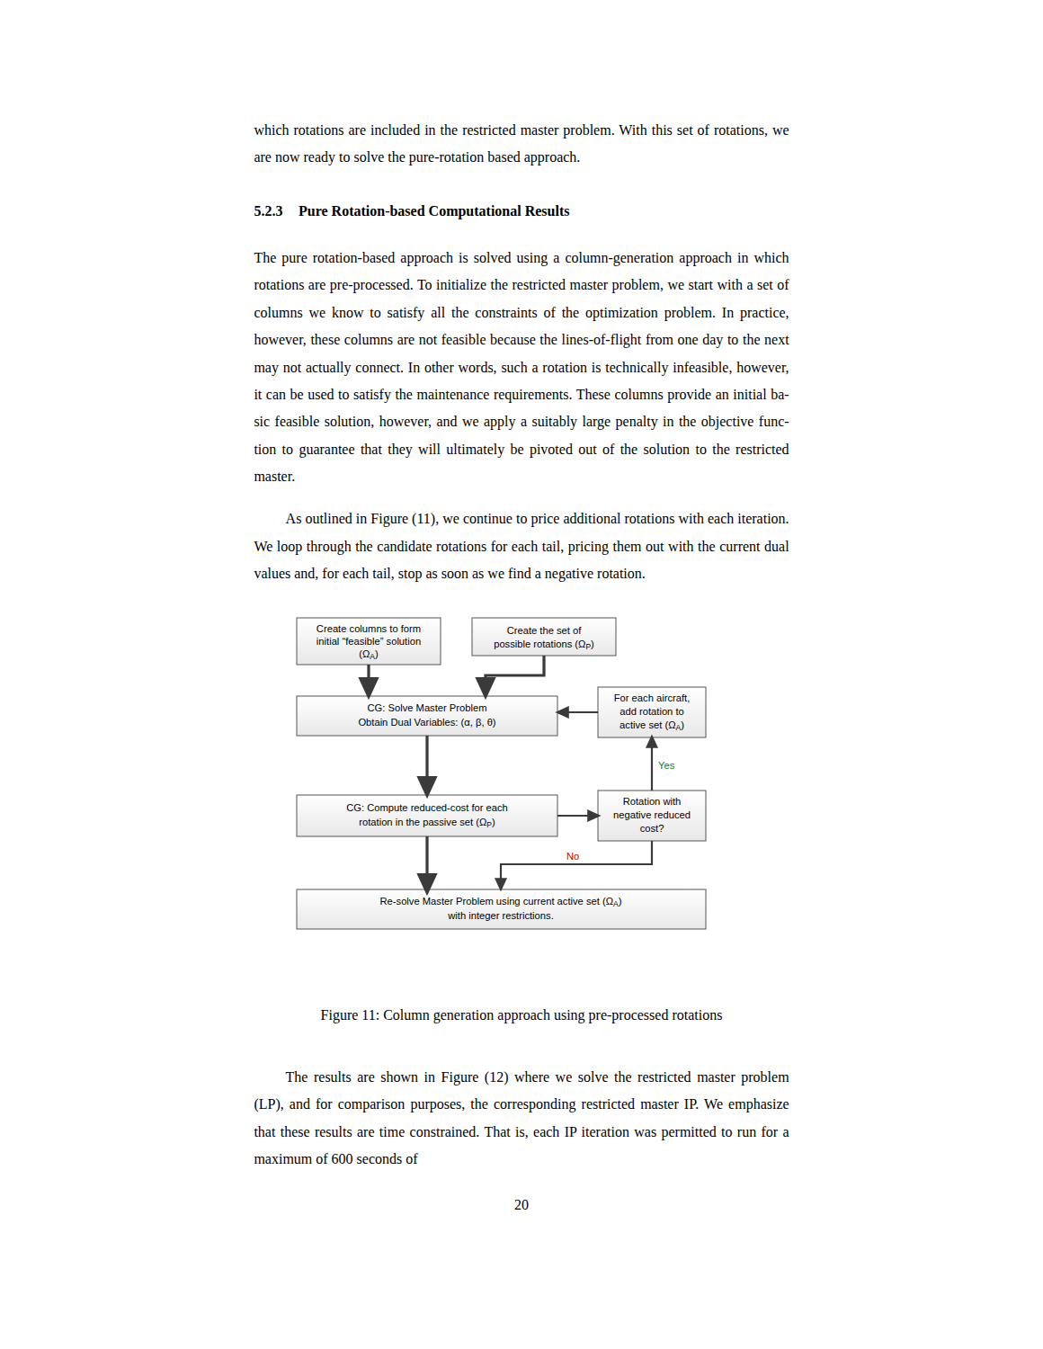which rotations are included in the restricted master problem. With this set of rotations, we are now ready to solve the pure-rotation based approach.
5.2.3 Pure Rotation-based Computational Results
The pure rotation-based approach is solved using a column-generation approach in which rotations are pre-processed. To initialize the restricted master problem, we start with a set of columns we know to satisfy all the constraints of the optimization problem. In practice, however, these columns are not feasible because the lines-of-flight from one day to the next may not actually connect. In other words, such a rotation is technically infeasible, however, it can be used to satisfy the maintenance requirements. These columns provide an initial basic feasible solution, however, and we apply a suitably large penalty in the objective function to guarantee that they will ultimately be pivoted out of the solution to the restricted master.
As outlined in Figure (11), we continue to price additional rotations with each iteration. We loop through the candidate rotations for each tail, pricing them out with the current dual values and, for each tail, stop as soon as we find a negative rotation.
Create columns to form initial “feasible” solution (ΩA) Create the set of possible rotations (ΩP) CG: Solve Master Problem Obtain Dual Variables: (α, β, θ) For each aircraft, add rotation to active set (ΩA) CG: Compute reduced-cost for each rotation in the passive set (ΩP) Rotation with negative reduced cost? Re-solve Master Problem using current active set (ΩA) with integer restrictions. Yes No
Figure 11: Column generation approach using pre-processed rotations
The results are shown in Figure (12) where we solve the restricted master problem (LP), and for comparison purposes, the corresponding restricted master IP. We emphasize that these results are time constrained. That is, each IP iteration was permitted to run for a maximum of 600 seconds of
20